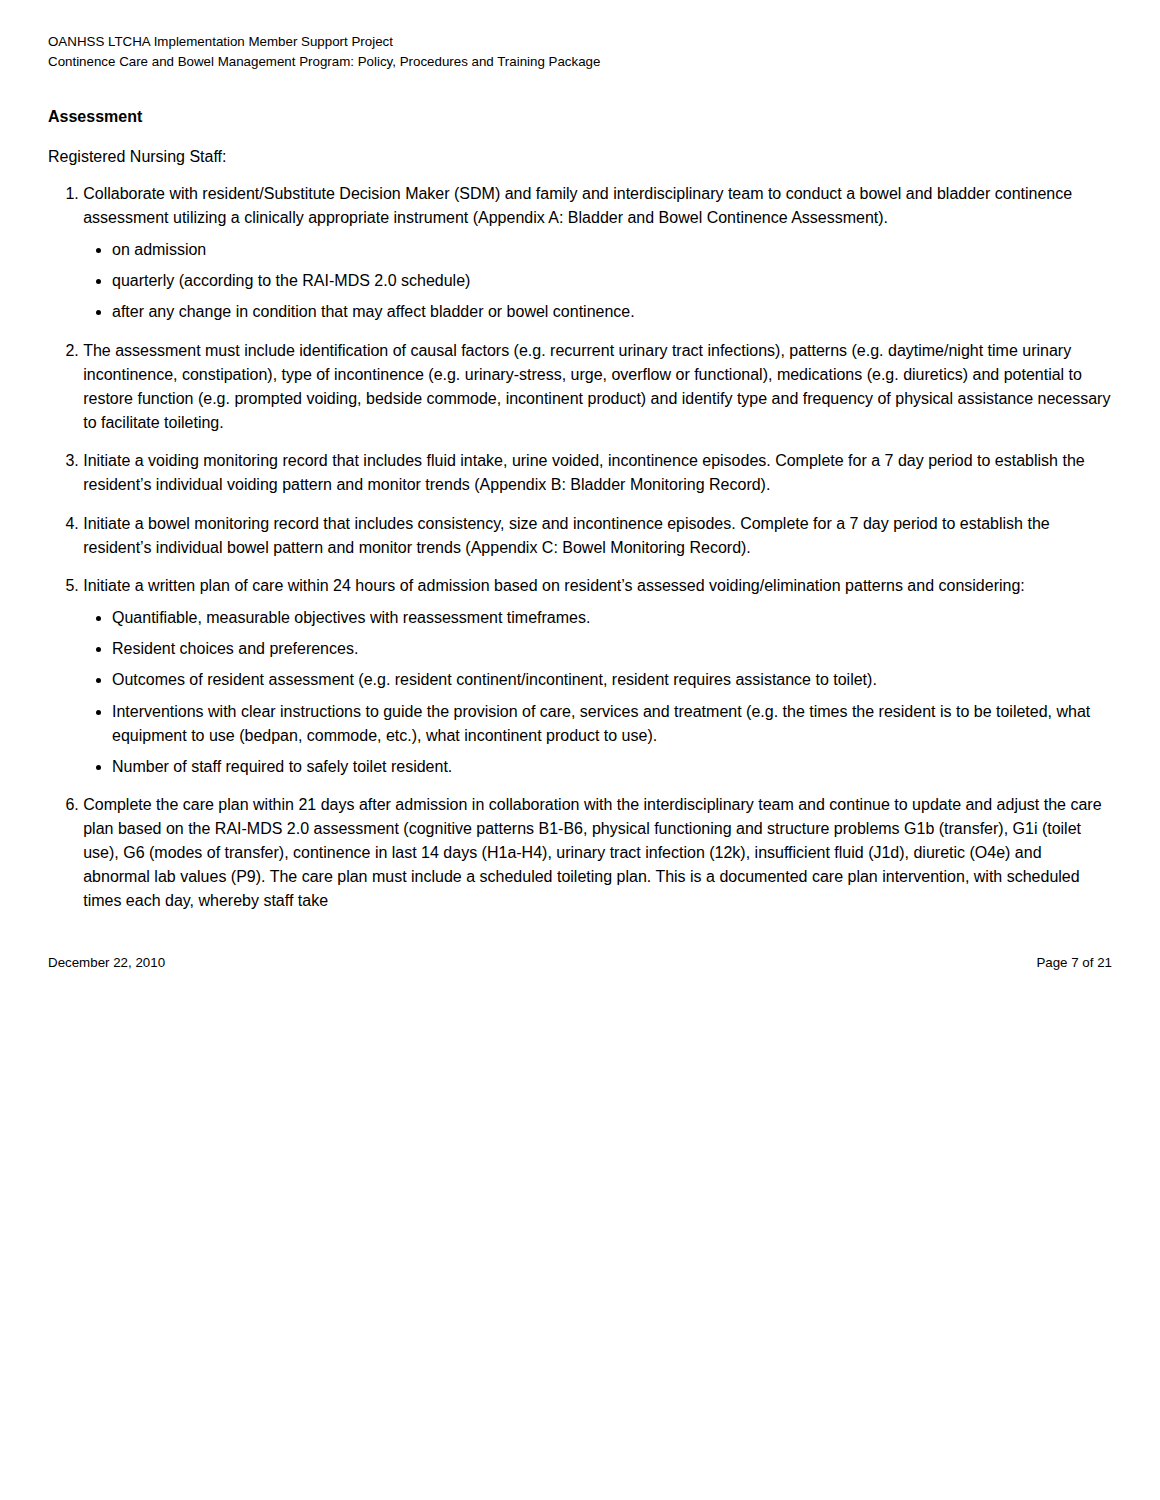OANHSS LTCHA Implementation Member Support Project
Continence Care and Bowel Management Program: Policy, Procedures and Training Package
Assessment
Registered Nursing Staff:
Collaborate with resident/Substitute Decision Maker (SDM) and family and interdisciplinary team to conduct a bowel and bladder continence assessment utilizing a clinically appropriate instrument (Appendix A: Bladder and Bowel Continence Assessment).
on admission
quarterly (according to the RAI-MDS 2.0 schedule)
after any change in condition that may affect bladder or bowel continence.
The assessment must include identification of causal factors (e.g. recurrent urinary tract infections), patterns (e.g. daytime/night time urinary incontinence, constipation), type of incontinence (e.g. urinary-stress, urge, overflow or functional), medications (e.g. diuretics) and potential to restore function (e.g. prompted voiding, bedside commode, incontinent product) and identify type and frequency of physical assistance necessary to facilitate toileting.
Initiate a voiding monitoring record that includes fluid intake, urine voided, incontinence episodes. Complete for a 7 day period to establish the resident’s individual voiding pattern and monitor trends (Appendix B: Bladder Monitoring Record).
Initiate a bowel monitoring record that includes consistency, size and incontinence episodes. Complete for a 7 day period to establish the resident’s individual bowel pattern and monitor trends (Appendix C: Bowel Monitoring Record).
Initiate a written plan of care within 24 hours of admission based on resident’s assessed voiding/elimination patterns and considering:
Quantifiable, measurable objectives with reassessment timeframes.
Resident choices and preferences.
Outcomes of resident assessment (e.g. resident continent/incontinent, resident requires assistance to toilet).
Interventions with clear instructions to guide the provision of care, services and treatment (e.g. the times the resident is to be toileted, what equipment to use (bedpan, commode, etc.), what incontinent product to use).
Number of staff required to safely toilet resident.
Complete the care plan within 21 days after admission in collaboration with the interdisciplinary team and continue to update and adjust the care plan based on the RAI-MDS 2.0 assessment (cognitive patterns B1-B6, physical functioning and structure problems G1b (transfer), G1i (toilet use), G6 (modes of transfer), continence in last 14 days (H1a-H4), urinary tract infection (12k), insufficient fluid (J1d), diuretic (O4e) and abnormal lab values (P9). The care plan must include a scheduled toileting plan. This is a documented care plan intervention, with scheduled times each day, whereby staff take
December 22, 2010 Page 7 of 21